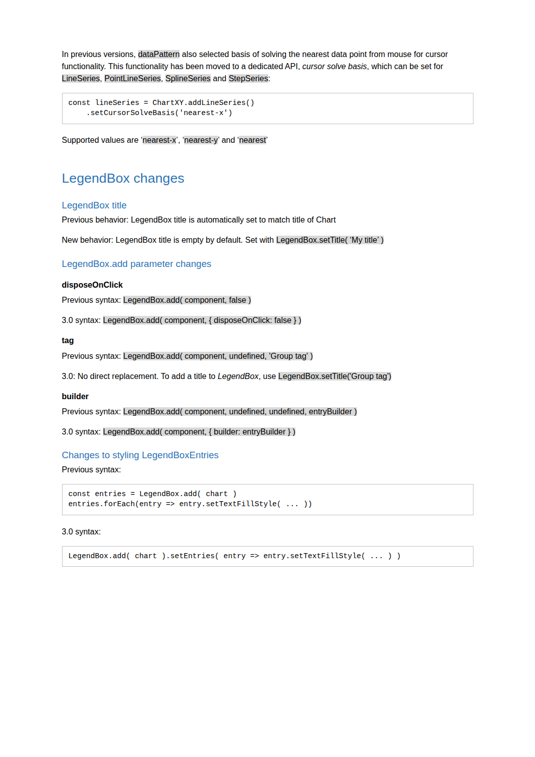In previous versions, dataPattern also selected basis of solving the nearest data point from mouse for cursor functionality. This functionality has been moved to a dedicated API, cursor solve basis, which can be set for LineSeries, PointLineSeries, SplineSeries and StepSeries:
const lineSeries = ChartXY.addLineSeries()
    .setCursorSolveBasis('nearest-x')
Supported values are ‘nearest-x’, ‘nearest-y’ and ‘nearest’
LegendBox changes
LegendBox title
Previous behavior: LegendBox title is automatically set to match title of Chart
New behavior: LegendBox title is empty by default. Set with LegendBox.setTitle( ‘My title’ )
LegendBox.add parameter changes
disposeOnClick
Previous syntax: LegendBox.add( component, false )
3.0 syntax: LegendBox.add( component, { disposeOnClick: false } )
tag
Previous syntax: LegendBox.add( component, undefined, 'Group tag' )
3.0: No direct replacement. To add a title to LegendBox, use LegendBox.setTitle('Group tag')
builder
Previous syntax: LegendBox.add( component, undefined, undefined, entryBuilder )
3.0 syntax: LegendBox.add( component, { builder: entryBuilder } )
Changes to styling LegendBoxEntries
Previous syntax:
const entries = LegendBox.add( chart )
entries.forEach(entry => entry.setTextFillStyle( ... ))
3.0 syntax:
LegendBox.add( chart ).setEntries( entry => entry.setTextFillStyle( ... ) )